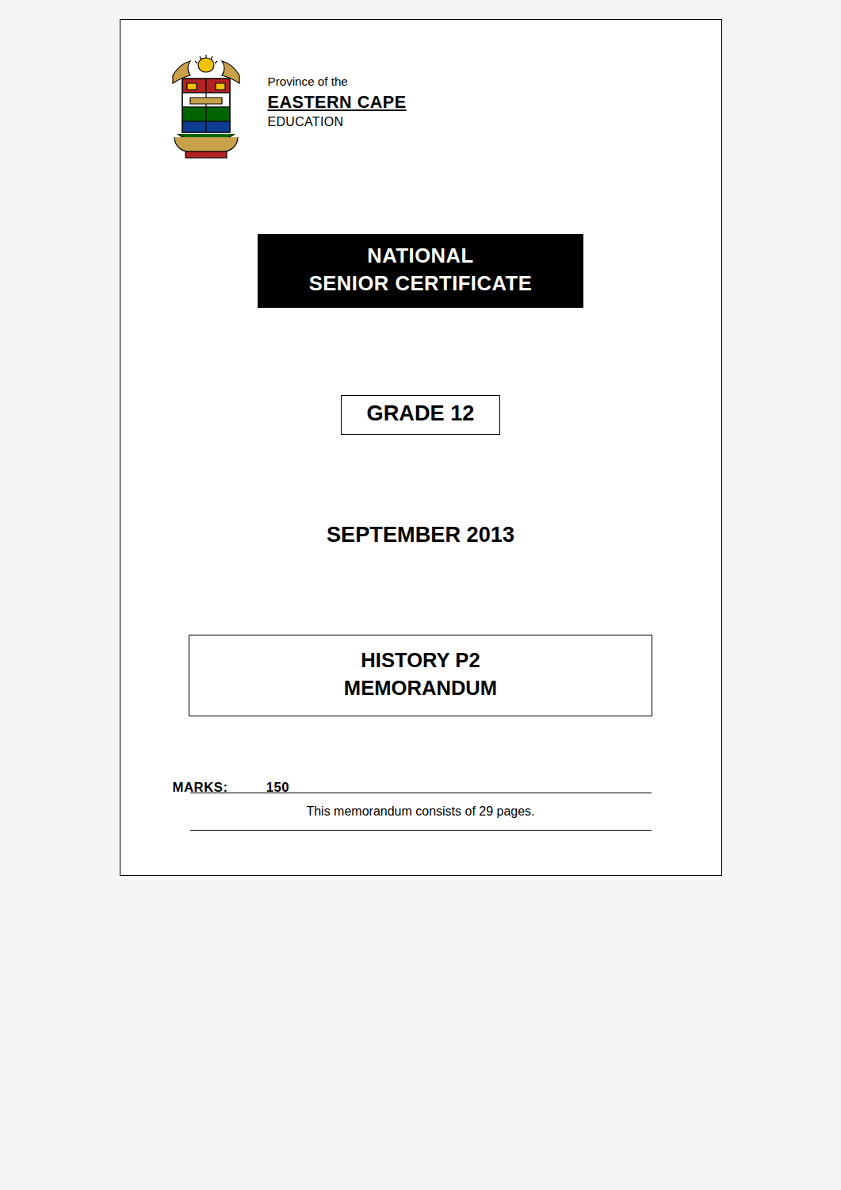Province of the
EASTERN CAPE
EDUCATION
NATIONAL
SENIOR CERTIFICATE
GRADE 12
SEPTEMBER 2013
HISTORY P2
MEMORANDUM
MARKS:150
This memorandum consists of 29 pages.